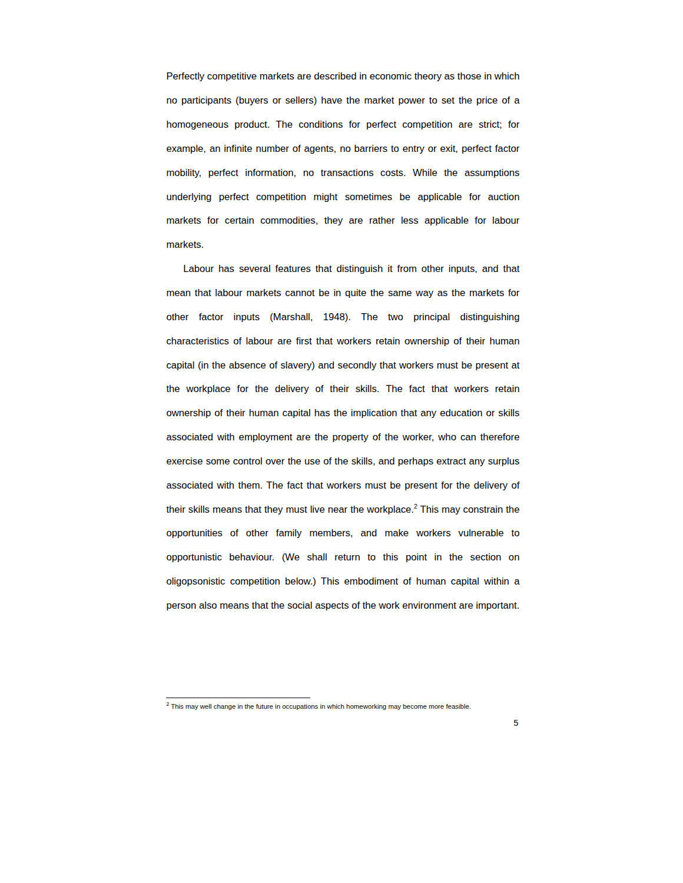Perfectly competitive markets are described in economic theory as those in which no participants (buyers or sellers) have the market power to set the price of a homogeneous product. The conditions for perfect competition are strict; for example, an infinite number of agents, no barriers to entry or exit, perfect factor mobility, perfect information, no transactions costs. While the assumptions underlying perfect competition might sometimes be applicable for auction markets for certain commodities, they are rather less applicable for labour markets.
Labour has several features that distinguish it from other inputs, and that mean that labour markets cannot be in quite the same way as the markets for other factor inputs (Marshall, 1948). The two principal distinguishing characteristics of labour are first that workers retain ownership of their human capital (in the absence of slavery) and secondly that workers must be present at the workplace for the delivery of their skills. The fact that workers retain ownership of their human capital has the implication that any education or skills associated with employment are the property of the worker, who can therefore exercise some control over the use of the skills, and perhaps extract any surplus associated with them. The fact that workers must be present for the delivery of their skills means that they must live near the workplace.2 This may constrain the opportunities of other family members, and make workers vulnerable to opportunistic behaviour. (We shall return to this point in the section on oligopsonistic competition below.) This embodiment of human capital within a person also means that the social aspects of the work environment are important.
2 This may well change in the future in occupations in which homeworking may become more feasible.
5